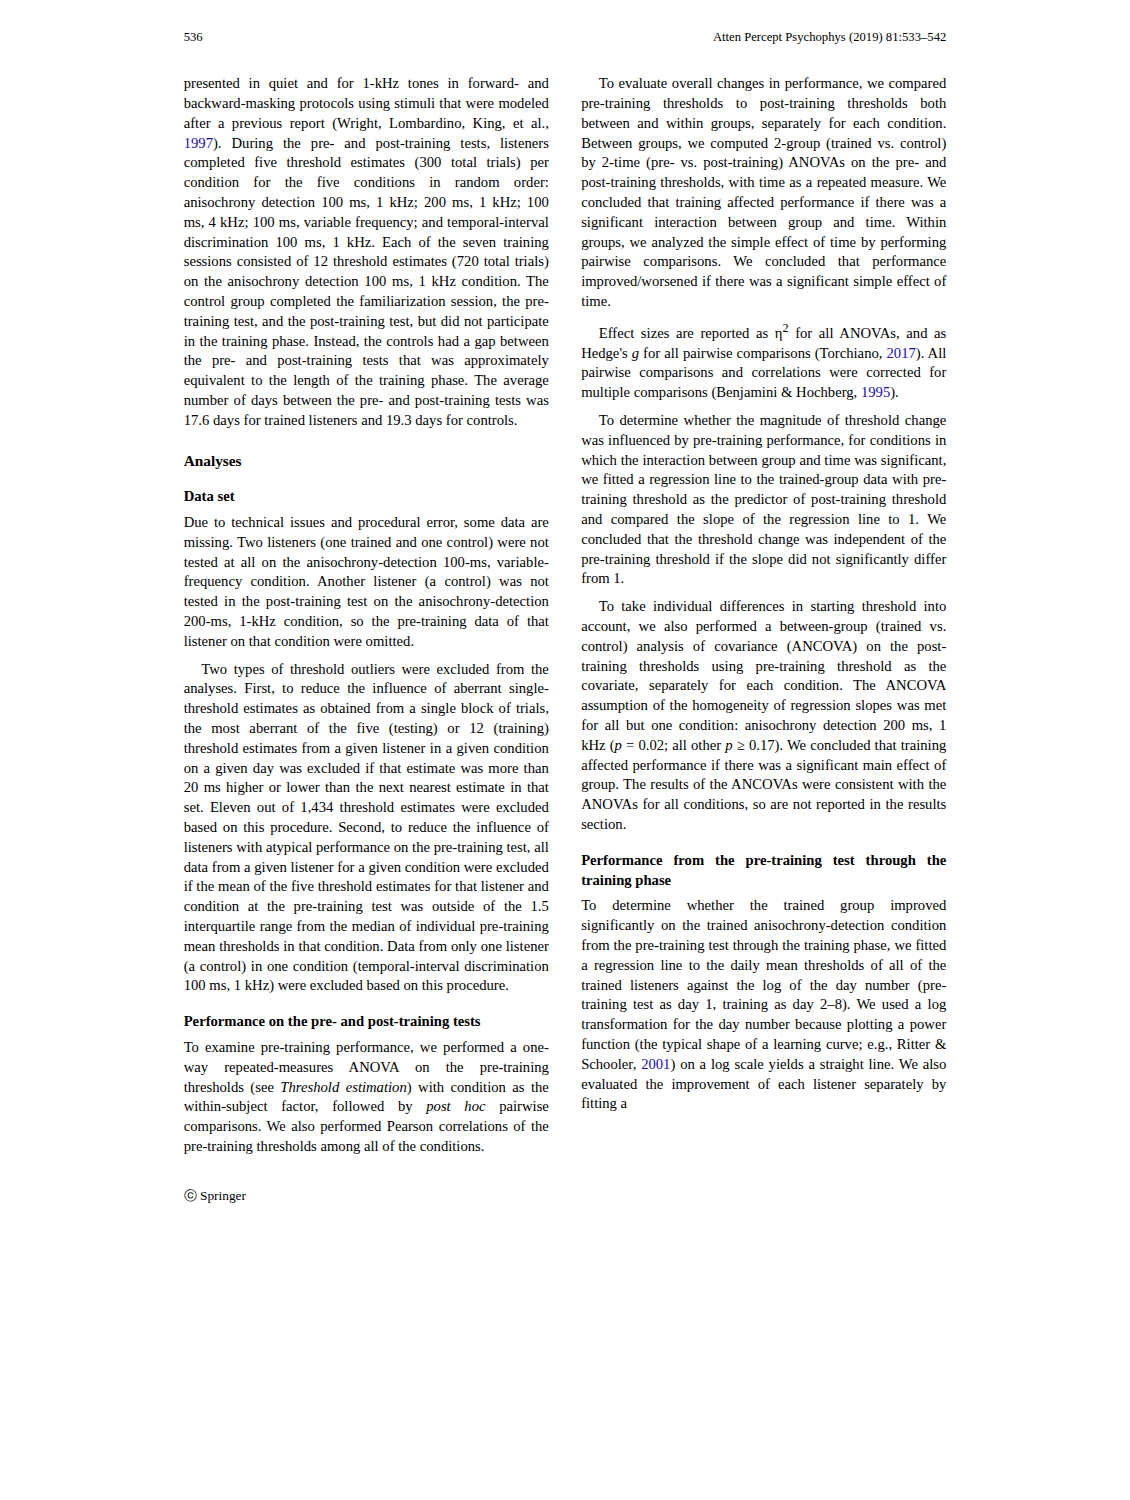536 Atten Percept Psychophys (2019) 81:533–542
presented in quiet and for 1-kHz tones in forward- and backward-masking protocols using stimuli that were modeled after a previous report (Wright, Lombardino, King, et al., 1997). During the pre- and post-training tests, listeners completed five threshold estimates (300 total trials) per condition for the five conditions in random order: anisochrony detection 100 ms, 1 kHz; 200 ms, 1 kHz; 100 ms, 4 kHz; 100 ms, variable frequency; and temporal-interval discrimination 100 ms, 1 kHz. Each of the seven training sessions consisted of 12 threshold estimates (720 total trials) on the anisochrony detection 100 ms, 1 kHz condition. The control group completed the familiarization session, the pre-training test, and the post-training test, but did not participate in the training phase. Instead, the controls had a gap between the pre- and post-training tests that was approximately equivalent to the length of the training phase. The average number of days between the pre- and post-training tests was 17.6 days for trained listeners and 19.3 days for controls.
Analyses
Data set
Due to technical issues and procedural error, some data are missing. Two listeners (one trained and one control) were not tested at all on the anisochrony-detection 100-ms, variable-frequency condition. Another listener (a control) was not tested in the post-training test on the anisochrony-detection 200-ms, 1-kHz condition, so the pre-training data of that listener on that condition were omitted.
Two types of threshold outliers were excluded from the analyses. First, to reduce the influence of aberrant single-threshold estimates as obtained from a single block of trials, the most aberrant of the five (testing) or 12 (training) threshold estimates from a given listener in a given condition on a given day was excluded if that estimate was more than 20 ms higher or lower than the next nearest estimate in that set. Eleven out of 1,434 threshold estimates were excluded based on this procedure. Second, to reduce the influence of listeners with atypical performance on the pre-training test, all data from a given listener for a given condition were excluded if the mean of the five threshold estimates for that listener and condition at the pre-training test was outside of the 1.5 interquartile range from the median of individual pre-training mean thresholds in that condition. Data from only one listener (a control) in one condition (temporal-interval discrimination 100 ms, 1 kHz) were excluded based on this procedure.
Performance on the pre- and post-training tests
To examine pre-training performance, we performed a one-way repeated-measures ANOVA on the pre-training thresholds (see Threshold estimation) with condition as the within-subject factor, followed by post hoc pairwise comparisons. We also performed Pearson correlations of the pre-training thresholds among all of the conditions.
To evaluate overall changes in performance, we compared pre-training thresholds to post-training thresholds both between and within groups, separately for each condition. Between groups, we computed 2-group (trained vs. control) by 2-time (pre- vs. post-training) ANOVAs on the pre- and post-training thresholds, with time as a repeated measure. We concluded that training affected performance if there was a significant interaction between group and time. Within groups, we analyzed the simple effect of time by performing pairwise comparisons. We concluded that performance improved/worsened if there was a significant simple effect of time.
Effect sizes are reported as η2 for all ANOVAs, and as Hedge's g for all pairwise comparisons (Torchiano, 2017). All pairwise comparisons and correlations were corrected for multiple comparisons (Benjamini & Hochberg, 1995).
To determine whether the magnitude of threshold change was influenced by pre-training performance, for conditions in which the interaction between group and time was significant, we fitted a regression line to the trained-group data with pre-training threshold as the predictor of post-training threshold and compared the slope of the regression line to 1. We concluded that the threshold change was independent of the pre-training threshold if the slope did not significantly differ from 1.
To take individual differences in starting threshold into account, we also performed a between-group (trained vs. control) analysis of covariance (ANCOVA) on the post-training thresholds using pre-training threshold as the covariate, separately for each condition. The ANCOVA assumption of the homogeneity of regression slopes was met for all but one condition: anisochrony detection 200 ms, 1 kHz (p = 0.02; all other p ≥ 0.17). We concluded that training affected performance if there was a significant main effect of group. The results of the ANCOVAs were consistent with the ANOVAs for all conditions, so are not reported in the results section.
Performance from the pre-training test through the training phase
To determine whether the trained group improved significantly on the trained anisochrony-detection condition from the pre-training test through the training phase, we fitted a regression line to the daily mean thresholds of all of the trained listeners against the log of the day number (pre-training test as day 1, training as day 2–8). We used a log transformation for the day number because plotting a power function (the typical shape of a learning curve; e.g., Ritter & Schooler, 2001) on a log scale yields a straight line. We also evaluated the improvement of each listener separately by fitting a
ⓒ Springer